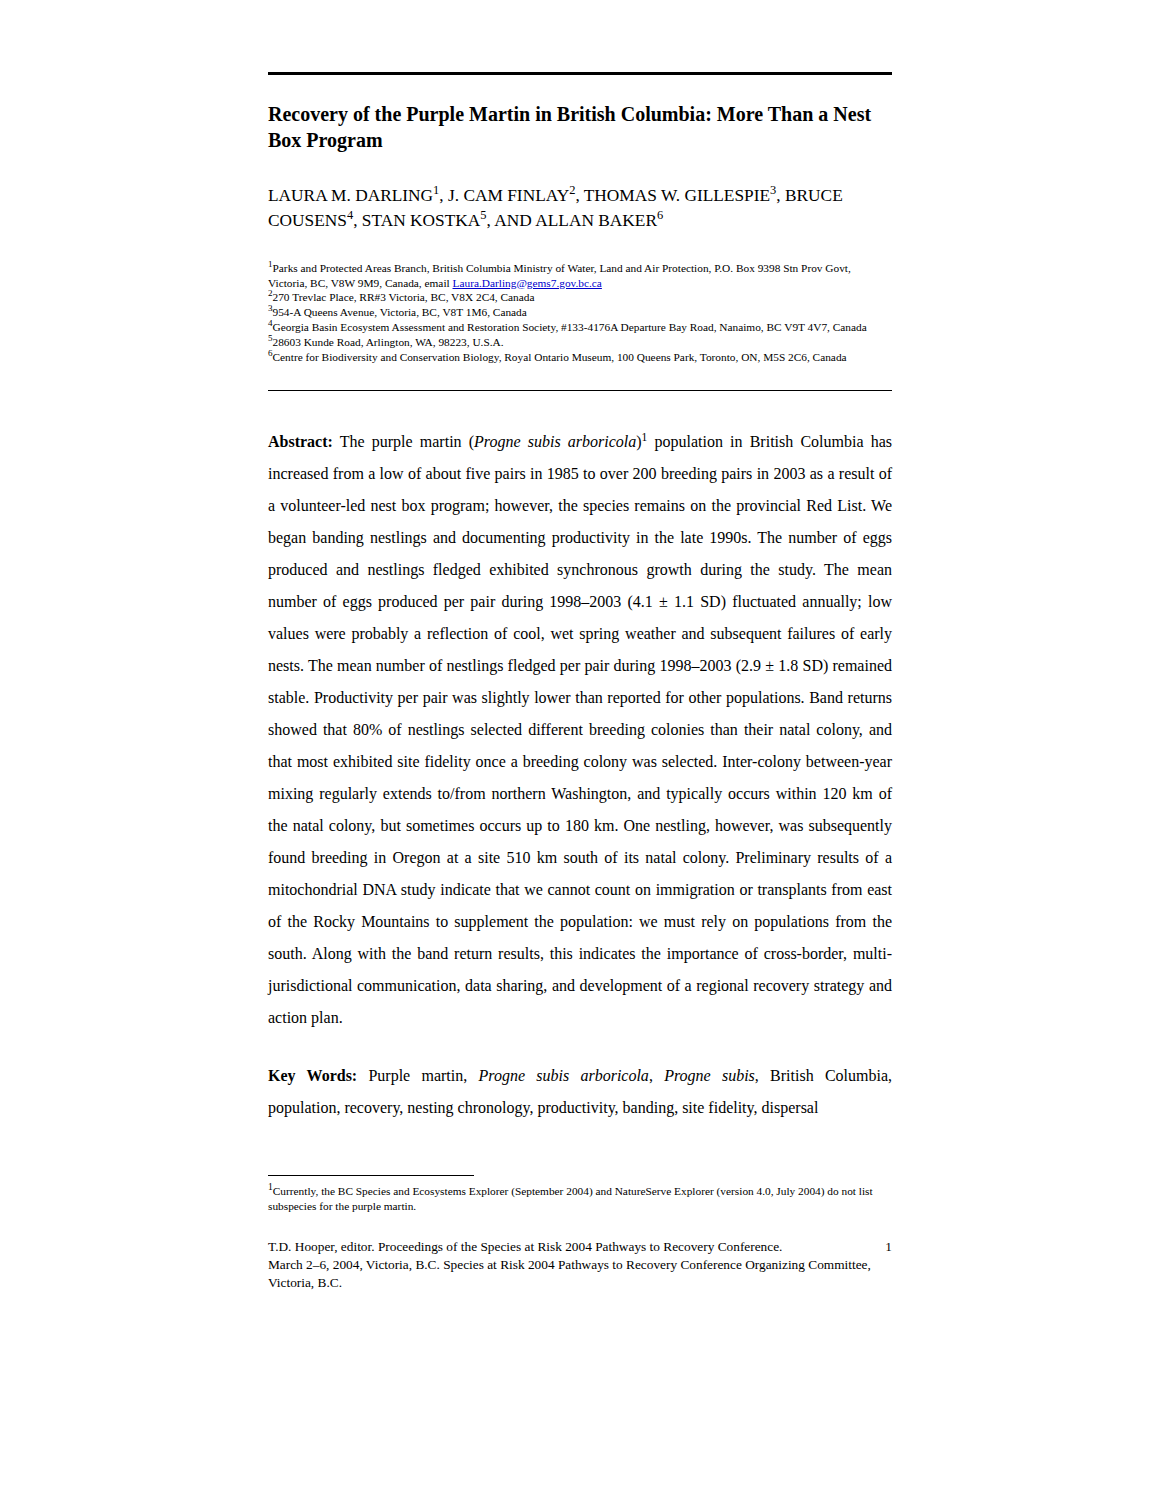Recovery of the Purple Martin in British Columbia: More Than a Nest Box Program
LAURA M. DARLING1, J. CAM FINLAY2, THOMAS W. GILLESPIE3, BRUCE COUSENS4, STAN KOSTKA5, AND ALLAN BAKER6
1Parks and Protected Areas Branch, British Columbia Ministry of Water, Land and Air Protection, P.O. Box 9398 Stn Prov Govt, Victoria, BC, V8W 9M9, Canada, email Laura.Darling@gems7.gov.bc.ca
2270 Trevlac Place, RR#3 Victoria, BC, V8X 2C4, Canada
3954-A Queens Avenue, Victoria, BC, V8T 1M6, Canada
4Georgia Basin Ecosystem Assessment and Restoration Society, #133-4176A Departure Bay Road, Nanaimo, BC V9T 4V7, Canada
528603 Kunde Road, Arlington, WA, 98223, U.S.A.
6Centre for Biodiversity and Conservation Biology, Royal Ontario Museum, 100 Queens Park, Toronto, ON, M5S 2C6, Canada
Abstract: The purple martin (Progne subis arboricola)1 population in British Columbia has increased from a low of about five pairs in 1985 to over 200 breeding pairs in 2003 as a result of a volunteer-led nest box program; however, the species remains on the provincial Red List. We began banding nestlings and documenting productivity in the late 1990s. The number of eggs produced and nestlings fledged exhibited synchronous growth during the study. The mean number of eggs produced per pair during 1998–2003 (4.1 ± 1.1 SD) fluctuated annually; low values were probably a reflection of cool, wet spring weather and subsequent failures of early nests. The mean number of nestlings fledged per pair during 1998–2003 (2.9 ± 1.8 SD) remained stable. Productivity per pair was slightly lower than reported for other populations. Band returns showed that 80% of nestlings selected different breeding colonies than their natal colony, and that most exhibited site fidelity once a breeding colony was selected. Inter-colony between-year mixing regularly extends to/from northern Washington, and typically occurs within 120 km of the natal colony, but sometimes occurs up to 180 km. One nestling, however, was subsequently found breeding in Oregon at a site 510 km south of its natal colony. Preliminary results of a mitochondrial DNA study indicate that we cannot count on immigration or transplants from east of the Rocky Mountains to supplement the population: we must rely on populations from the south. Along with the band return results, this indicates the importance of cross-border, multi-jurisdictional communication, data sharing, and development of a regional recovery strategy and action plan.
Key Words: Purple martin, Progne subis arboricola, Progne subis, British Columbia, population, recovery, nesting chronology, productivity, banding, site fidelity, dispersal
1Currently, the BC Species and Ecosystems Explorer (September 2004) and NatureServe Explorer (version 4.0, July 2004) do not list subspecies for the purple martin.
1
T.D. Hooper, editor. Proceedings of the Species at Risk 2004 Pathways to Recovery Conference.
March 2–6, 2004, Victoria, B.C. Species at Risk 2004 Pathways to Recovery Conference Organizing Committee, Victoria, B.C.